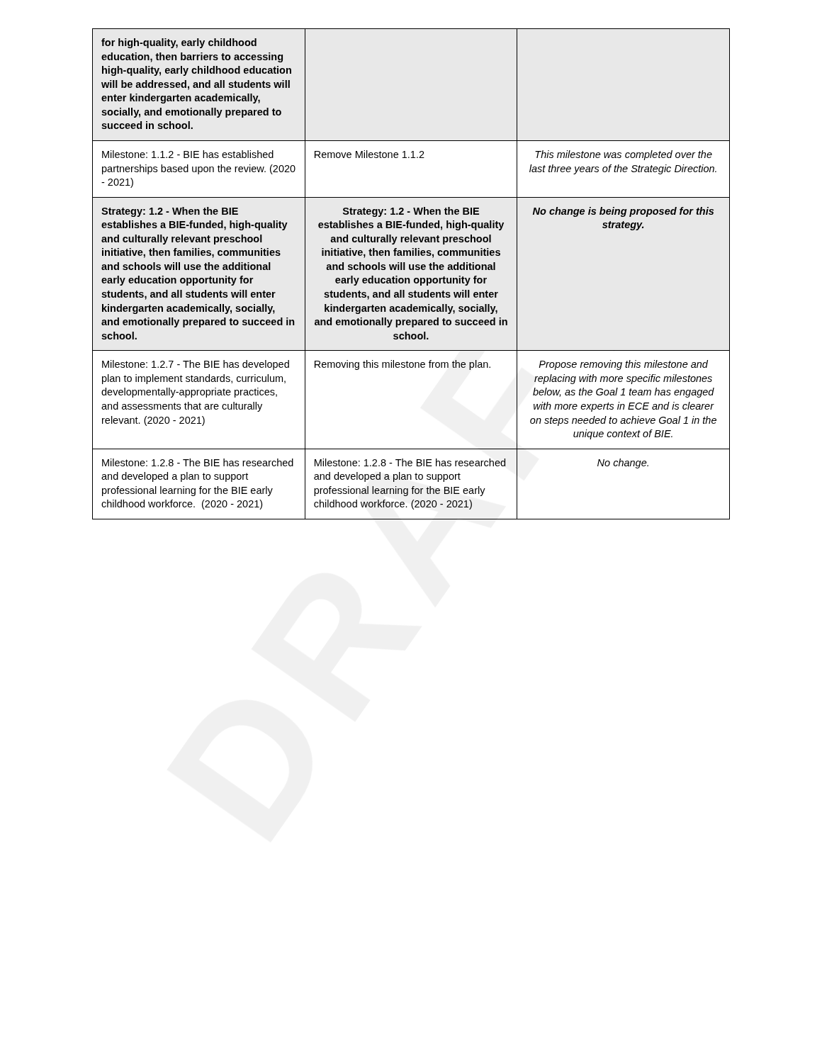DRAFT
| for high-quality, early childhood education, then barriers to accessing high-quality, early childhood education will be addressed, and all students will enter kindergarten academically, socially, and emotionally prepared to succeed in school. | | |
| Milestone: 1.1.2 - BIE has established partnerships based upon the review. (2020 - 2021) | Remove Milestone 1.1.2 | This milestone was completed over the last three years of the Strategic Direction. |
| Strategy: 1.2 - When the BIE establishes a BIE-funded, high-quality and culturally relevant preschool initiative, then families, communities and schools will use the additional early education opportunity for students, and all students will enter kindergarten academically, socially, and emotionally prepared to succeed in school. | Strategy: 1.2 - When the BIE establishes a BIE-funded, high-quality and culturally relevant preschool initiative, then families, communities and schools will use the additional early education opportunity for students, and all students will enter kindergarten academically, socially, and emotionally prepared to succeed in school. | No change is being proposed for this strategy. |
| Milestone: 1.2.7 - The BIE has developed plan to implement standards, curriculum, developmentally-appropriate practices, and assessments that are culturally relevant. (2020 - 2021) | Removing this milestone from the plan. | Propose removing this milestone and replacing with more specific milestones below, as the Goal 1 team has engaged with more experts in ECE and is clearer on steps needed to achieve Goal 1 in the unique context of BIE. |
| Milestone: 1.2.8 - The BIE has researched and developed a plan to support professional learning for the BIE early childhood workforce. (2020 - 2021) | Milestone: 1.2.8 - The BIE has researched and developed a plan to support professional learning for the BIE early childhood workforce. (2020 - 2021) | No change. |